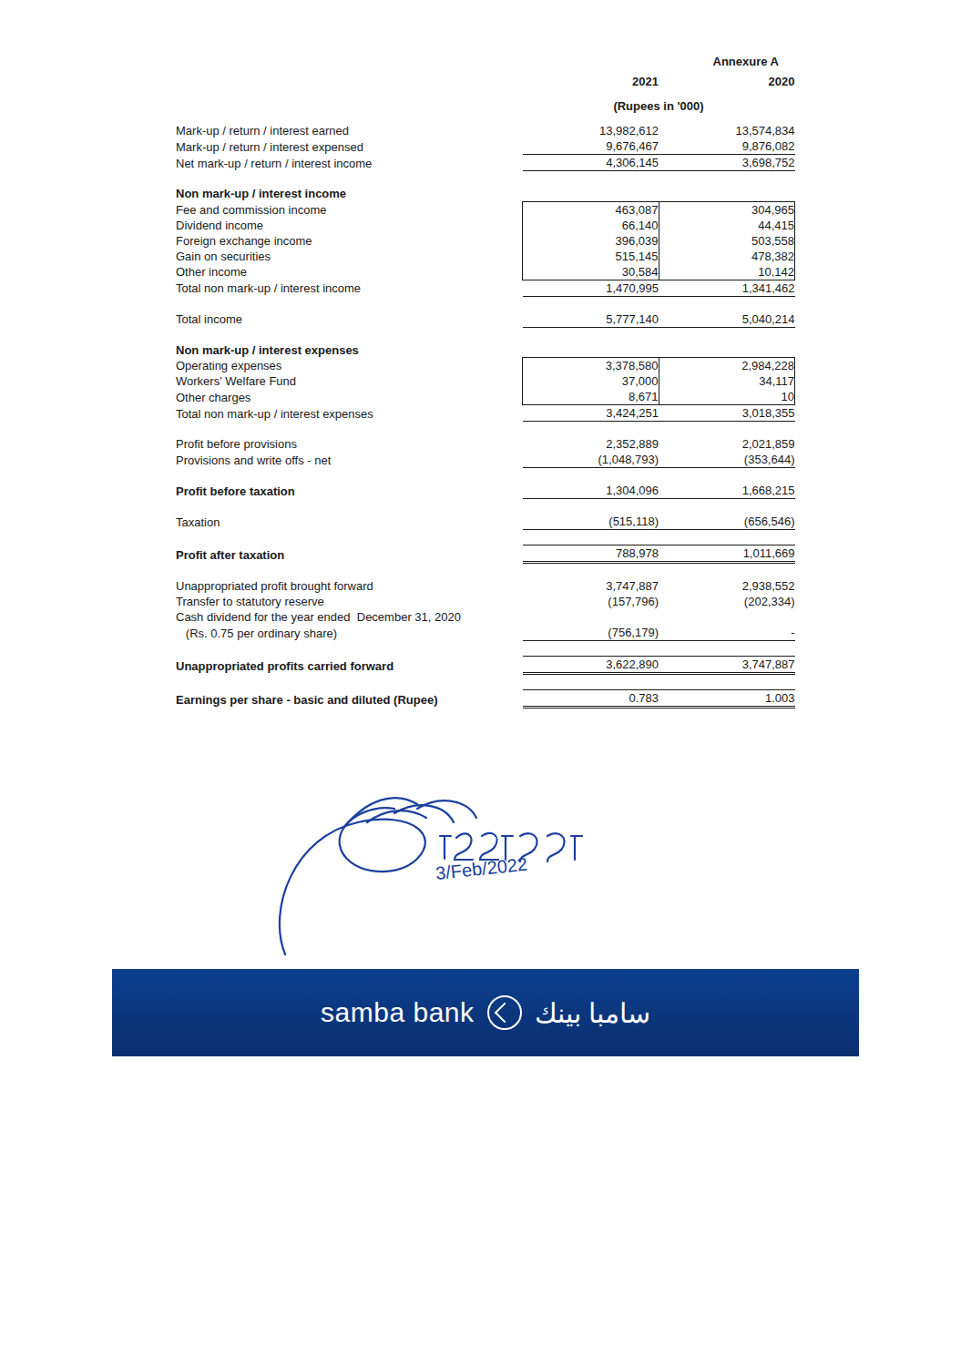Annexure A
| | 2021 | 2020 |
| | (Rupees in '000) |
| Mark-up / return / interest earned | 13,982,612 | 13,574,834 |
| Mark-up / return / interest expensed | 9,676,467 | 9,876,082 |
| Net mark-up / return / interest income | 4,306,145 | 3,698,752 |
| Non mark-up / interest income | | |
| Fee and commission income | 463,087 | 304,965 |
| Dividend income | 66,140 | 44,415 |
| Foreign exchange income | 396,039 | 503,558 |
| Gain on securities | 515,145 | 478,382 |
| Other income | 30,584 | 10,142 |
| Total non mark-up / interest income | 1,470,995 | 1,341,462 |
| Total income | 5,777,140 | 5,040,214 |
| Non mark-up / interest expenses | | |
| Operating expenses | 3,378,580 | 2,984,228 |
| Workers' Welfare Fund | 37,000 | 34,117 |
| Other charges | 8,671 | 10 |
| Total non mark-up / interest expenses | 3,424,251 | 3,018,355 |
| Profit before provisions | 2,352,889 | 2,021,859 |
| Provisions and write offs - net | (1,048,793) | (353,644) |
| Profit before taxation | 1,304,096 | 1,668,215 |
| Taxation | (515,118) | (656,546) |
| Profit after taxation | 788,978 | 1,011,669 |
| Unappropriated profit brought forward | 3,747,887 | 2,938,552 |
| Transfer to statutory reserve | (157,796) | (202,334) |
| Cash dividend for the year ended December 31, 2020 | | |
| (Rs. 0.75 per ordinary share) | (756,179) | - |
| Unappropriated profits carried forward | 3,622,890 | 3,747,887 |
| Earnings per share - basic and diluted (Rupee) | 0.783 | 1.003 |
3/Feb/2022
samba bank سامبا بينك